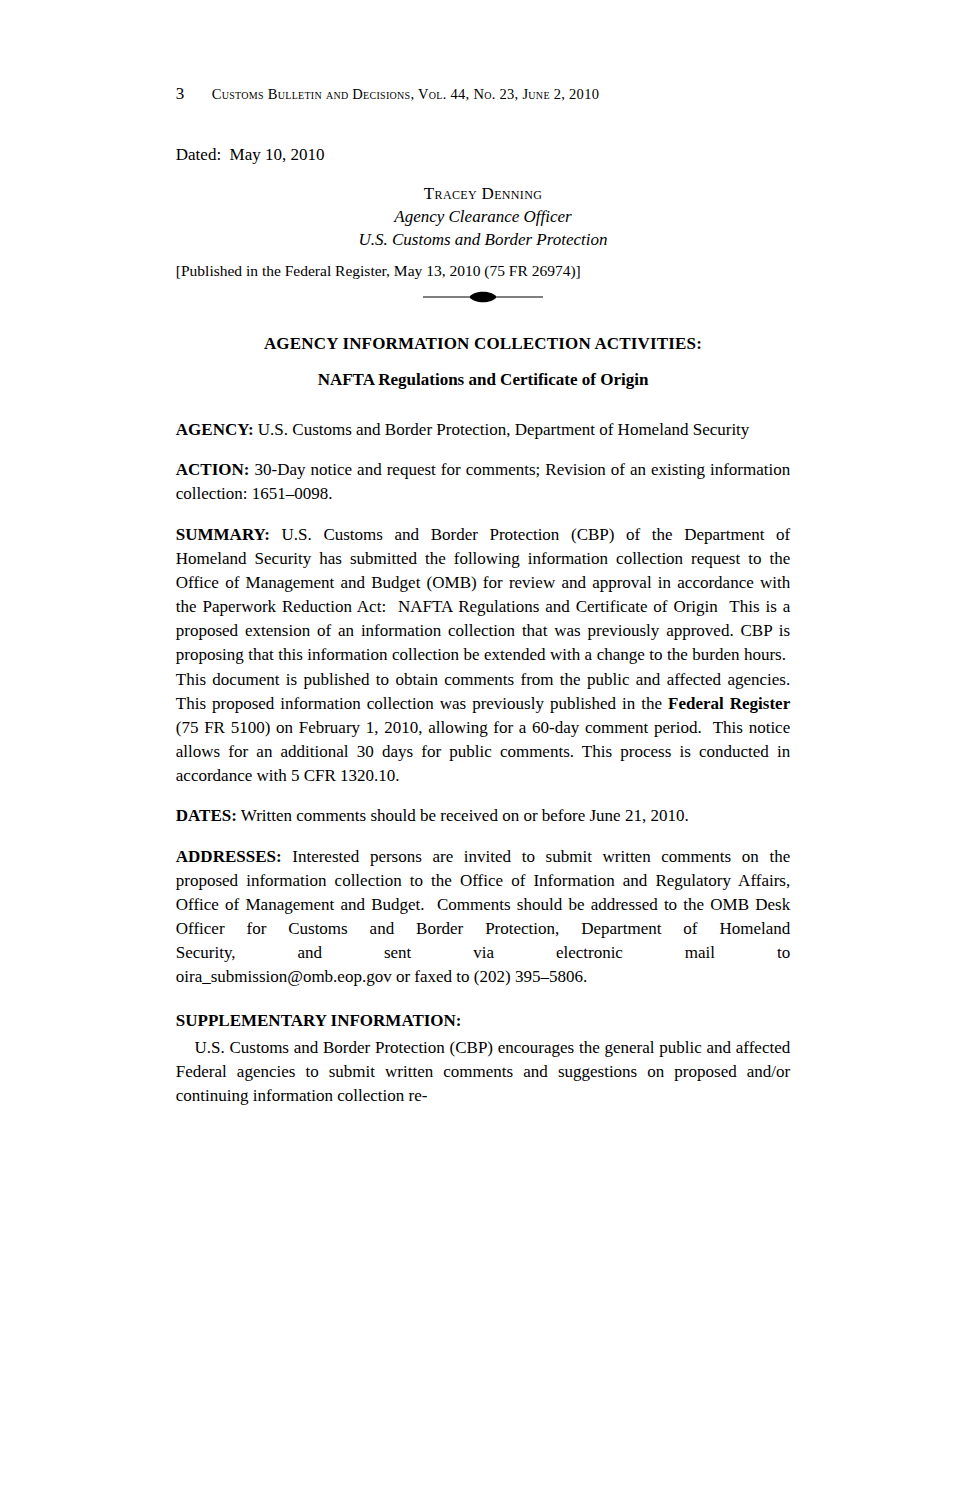3 Customs Bulletin and Decisions, Vol. 44, No. 23, June 2, 2010
Dated: May 10, 2010
Tracey Denning
Agency Clearance Officer
U.S. Customs and Border Protection
[Published in the Federal Register, May 13, 2010 (75 FR 26974)]
AGENCY INFORMATION COLLECTION ACTIVITIES:
NAFTA Regulations and Certificate of Origin
AGENCY: U.S. Customs and Border Protection, Department of Homeland Security
ACTION: 30-Day notice and request for comments; Revision of an existing information collection: 1651–0098.
SUMMARY: U.S. Customs and Border Protection (CBP) of the Department of Homeland Security has submitted the following information collection request to the Office of Management and Budget (OMB) for review and approval in accordance with the Paperwork Reduction Act: NAFTA Regulations and Certificate of Origin This is a proposed extension of an information collection that was previously approved. CBP is proposing that this information collection be extended with a change to the burden hours. This document is published to obtain comments from the public and affected agencies. This proposed information collection was previously published in the Federal Register (75 FR 5100) on February 1, 2010, allowing for a 60-day comment period. This notice allows for an additional 30 days for public comments. This process is conducted in accordance with 5 CFR 1320.10.
DATES: Written comments should be received on or before June 21, 2010.
ADDRESSES: Interested persons are invited to submit written comments on the proposed information collection to the Office of Information and Regulatory Affairs, Office of Management and Budget. Comments should be addressed to the OMB Desk Officer for Customs and Border Protection, Department of Homeland Security, and sent via electronic mail to oira_submission@omb.eop.gov or faxed to (202) 395–5806.
SUPPLEMENTARY INFORMATION:
U.S. Customs and Border Protection (CBP) encourages the general public and affected Federal agencies to submit written comments and suggestions on proposed and/or continuing information collection re-